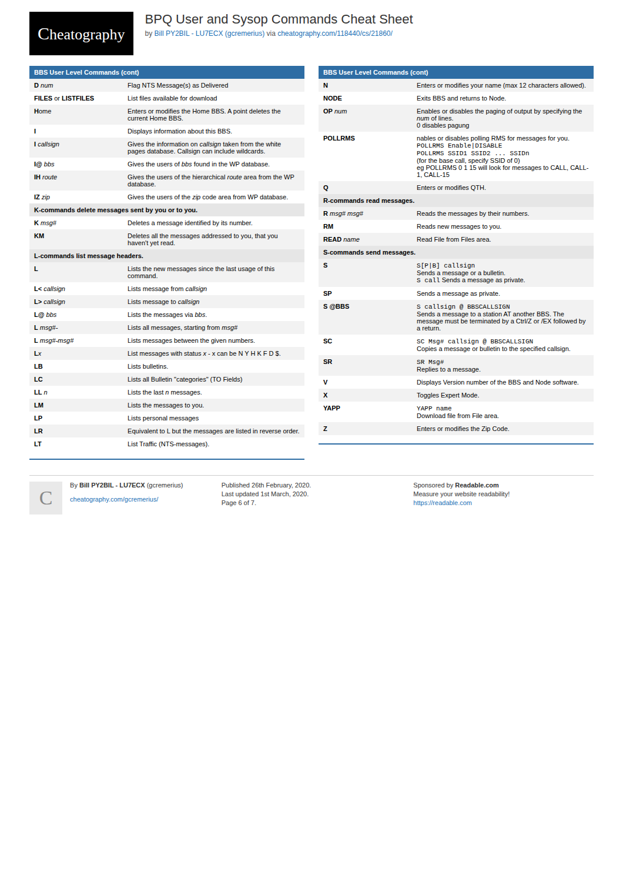Cheatography
BPQ User and Sysop Commands Cheat Sheet
by Bill PY2BIL - LU7ECX (gcremerius) via cheatography.com/118440/cs/21860/
BBS User Level Commands (cont)
| D num | Flag NTS Message(s) as Delivered |
| FILES or LISTFILES | List files available for download |
| H ome | Enters or modifies the Home BBS. A point deletes the current Home BBS. |
| I | Displays information about this BBS. |
| I callsign | Gives the information on callsign taken from the white pages database. Callsign can include wildcards. |
| I@ bbs | Gives the users of bbs found in the WP database. |
| IH route | Gives the users of the hierarchical route area from the WP database. |
| IZ zip | Gives the users of the zip code area from WP database. |
| K-commands delete messages sent by you or to you. |
| K msg# | Deletes a message identified by its number. |
| KM | Deletes all the messages addressed to you, that you haven't yet read. |
| L-commands list message headers. |
| L | Lists the new messages since the last usage of this command. |
| L< callsign | Lists message from callsign |
| L> callsign | Lists message to callsign |
| L@ bbs | Lists the messages via bbs . |
| L msg#- | Lists all messages, starting from msg# |
| L msg#-msg# | Lists messages between the given numbers. |
| L x | List messages with status x - x can be N Y H K F D $. |
| LB | Lists bulletins. |
| LC | Lists all Bulletin "categories" (TO Fields) |
| LL n | Lists the last n messages. |
| LM | Lists the messages to you. |
| LP | Lists personal messages |
| LR | Equivalent to L but the messages are listed in reverse order. |
| LT | List Traffic (NTS-messages). |
BBS User Level Commands (cont)
| N | Enters or modifies your name (max 12 characters allowed). |
| NODE | Exits BBS and returns to Node. |
| OP num | Enables or disables the paging of output by specifying the num of lines. 0 disables pagung |
| POLLRMS | nables or disables polling RMS for messages for you. POLLRMS Enable/DISABLE POLLRMS SSID1 SSID2 ... SSIDn (for the base call, specify SSID of 0) eg POLLRMS 0 1 15 will look for messages to CALL, CALL-1, CALL-15 |
| Q | Enters or modifies QTH. |
| R-commands read messages. |
| R msg# msg# | Reads the messages by their numbers. |
| RM | Reads new messages to you. |
| READ name | Read File from Files area. |
| S-commands send messages. |
| S | S[P/B] callsign Sends a message or a bulletin. S call Sends a message as private. |
| SP | Sends a message as private. |
| S @BBS | S callsign @ BBSCALLSIGN Sends a message to a station AT another BBS. The message must be terminated by a Ctrl/Z or /EX followed by a return. |
| SC | SC Msg# callsign @ BBSCALLSIGN Copies a message or bulletin to the specified callsign. |
| SR | SR Msg# Replies to a message. |
| V | Displays Version number of the BBS and Node software. |
| X | Toggles Expert Mode. |
| YAPP | YAPP name Download file from File area. |
| Z | Enters or modifies the Zip Code. |
C By Bill PY2BIL - LU7ECX (gcremerius)
cheatography.com/gcremerius/
Published 26th February, 2020.
Last updated 1st March, 2020.
Page 6 of 7.
Sponsored by Readable.com
Measure your website readability!
https://readable.com